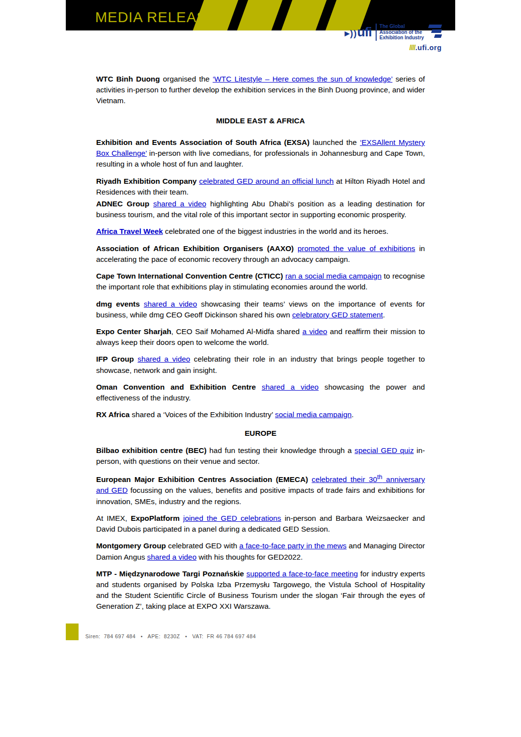MEDIA RELEASE
▸)) ufi
The Global
Association of the
Exhibition Industry
////.ufi.org
WTC Binh Duong organised the ‘WTC Litestyle – Here comes the sun of knowledge’ series of activities in-person to further develop the exhibition services in the Binh Duong province, and wider Vietnam.
MIDDLE EAST & AFRICA
Exhibition and Events Association of South Africa (EXSA) launched the ‘EXSAllent Mystery Box Challenge’ in-person with live comedians, for professionals in Johannesburg and Cape Town, resulting in a whole host of fun and laughter.
Riyadh Exhibition Company celebrated GED around an official lunch at Hilton Riyadh Hotel and Residences with their team.
ADNEC Group shared a video highlighting Abu Dhabi’s position as a leading destination for business tourism, and the vital role of this important sector in supporting economic prosperity.
Africa Travel Week celebrated one of the biggest industries in the world and its heroes.
Association of African Exhibition Organisers (AAXO) promoted the value of exhibitions in accelerating the pace of economic recovery through an advocacy campaign.
Cape Town International Convention Centre (CTICC) ran a social media campaign to recognise the important role that exhibitions play in stimulating economies around the world.
dmg events shared a video showcasing their teams’ views on the importance of events for business, while dmg CEO Geoff Dickinson shared his own celebratory GED statement.
Expo Center Sharjah, CEO Saif Mohamed Al-Midfa shared a video and reaffirm their mission to always keep their doors open to welcome the world.
IFP Group shared a video celebrating their role in an industry that brings people together to showcase, network and gain insight.
Oman Convention and Exhibition Centre shared a video showcasing the power and effectiveness of the industry.
RX Africa shared a ‘Voices of the Exhibition Industry’ social media campaign.
EUROPE
Bilbao exhibition centre (BEC) had fun testing their knowledge through a special GED quiz in-person, with questions on their venue and sector.
European Major Exhibition Centres Association (EMECA) celebrated their 30th anniversary and GED focussing on the values, benefits and positive impacts of trade fairs and exhibitions for innovation, SMEs, industry and the regions.
At IMEX, ExpoPlatform joined the GED celebrations in-person and Barbara Weizsaecker and David Dubois participated in a panel during a dedicated GED Session.
Montgomery Group celebrated GED with a face-to-face party in the mews and Managing Director Damion Angus shared a video with his thoughts for GED2022.
MTP - Międzynarodowe Targi Poznańskie supported a face-to-face meeting for industry experts and students organised by Polska Izba Przemysłu Targowego, the Vistula School of Hospitality and the Student Scientific Circle of Business Tourism under the slogan ‘Fair through the eyes of Generation Z’, taking place at EXPO XXI Warszawa.
Siren: 784 697 484 • APE: 8230Z • VAT: FR 46 784 697 484